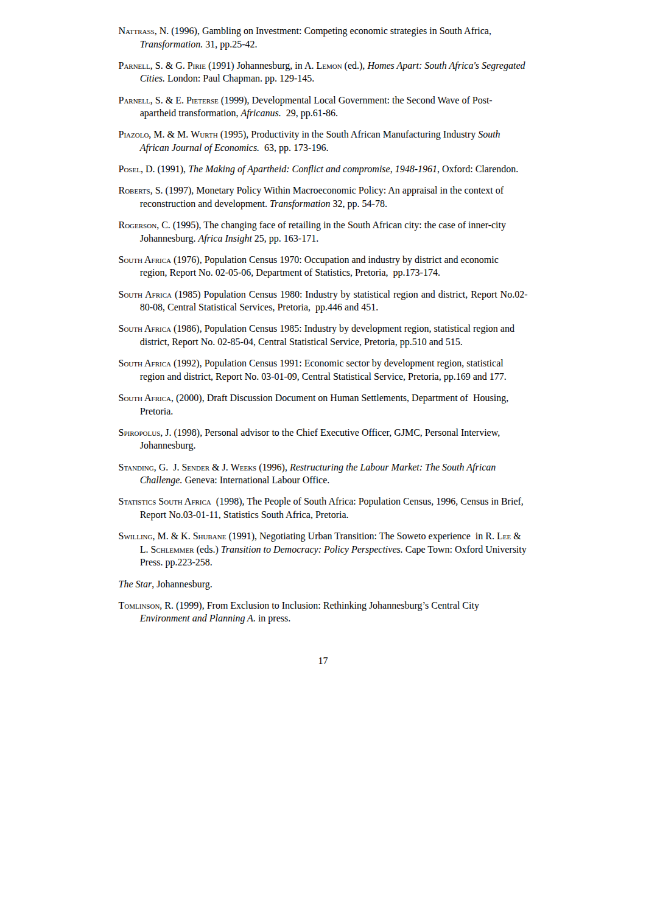Nattrass, N. (1996), Gambling on Investment: Competing economic strategies in South Africa, Transformation. 31, pp.25-42.
Parnell, S. & G. Pirie (1991) Johannesburg, in A. Lemon (ed.), Homes Apart: South Africa's Segregated Cities. London: Paul Chapman. pp. 129-145.
Parnell, S. & E. Pieterse (1999), Developmental Local Government: the Second Wave of Post-apartheid transformation, Africanus. 29, pp.61-86.
Piazolo, M. & M. Wurth (1995), Productivity in the South African Manufacturing Industry South African Journal of Economics. 63, pp. 173-196.
Posel, D. (1991), The Making of Apartheid: Conflict and compromise, 1948-1961, Oxford: Clarendon.
Roberts, S. (1997), Monetary Policy Within Macroeconomic Policy: An appraisal in the context of reconstruction and development. Transformation 32, pp. 54-78.
Rogerson, C. (1995), The changing face of retailing in the South African city: the case of inner-city Johannesburg. Africa Insight 25, pp. 163-171.
South Africa (1976), Population Census 1970: Occupation and industry by district and economic region, Report No. 02-05-06, Department of Statistics, Pretoria, pp.173-174.
South Africa (1985) Population Census 1980: Industry by statistical region and district, Report No.02-80-08, Central Statistical Services, Pretoria, pp.446 and 451.
South Africa (1986), Population Census 1985: Industry by development region, statistical region and district, Report No. 02-85-04, Central Statistical Service, Pretoria, pp.510 and 515.
South Africa (1992), Population Census 1991: Economic sector by development region, statistical region and district, Report No. 03-01-09, Central Statistical Service, Pretoria, pp.169 and 177.
South Africa, (2000), Draft Discussion Document on Human Settlements, Department of Housing, Pretoria.
Spiropolus, J. (1998), Personal advisor to the Chief Executive Officer, GJMC, Personal Interview, Johannesburg.
Standing, G. J. Sender & J. Weeks (1996), Restructuring the Labour Market: The South African Challenge. Geneva: International Labour Office.
Statistics South Africa (1998), The People of South Africa: Population Census, 1996, Census in Brief, Report No.03-01-11, Statistics South Africa, Pretoria.
Swilling, M. & K. Shubane (1991), Negotiating Urban Transition: The Soweto experience in R. Lee & L. Schlemmer (eds.) Transition to Democracy: Policy Perspectives. Cape Town: Oxford University Press. pp.223-258.
The Star, Johannesburg.
Tomlinson, R. (1999), From Exclusion to Inclusion: Rethinking Johannesburg’s Central City Environment and Planning A. in press.
17